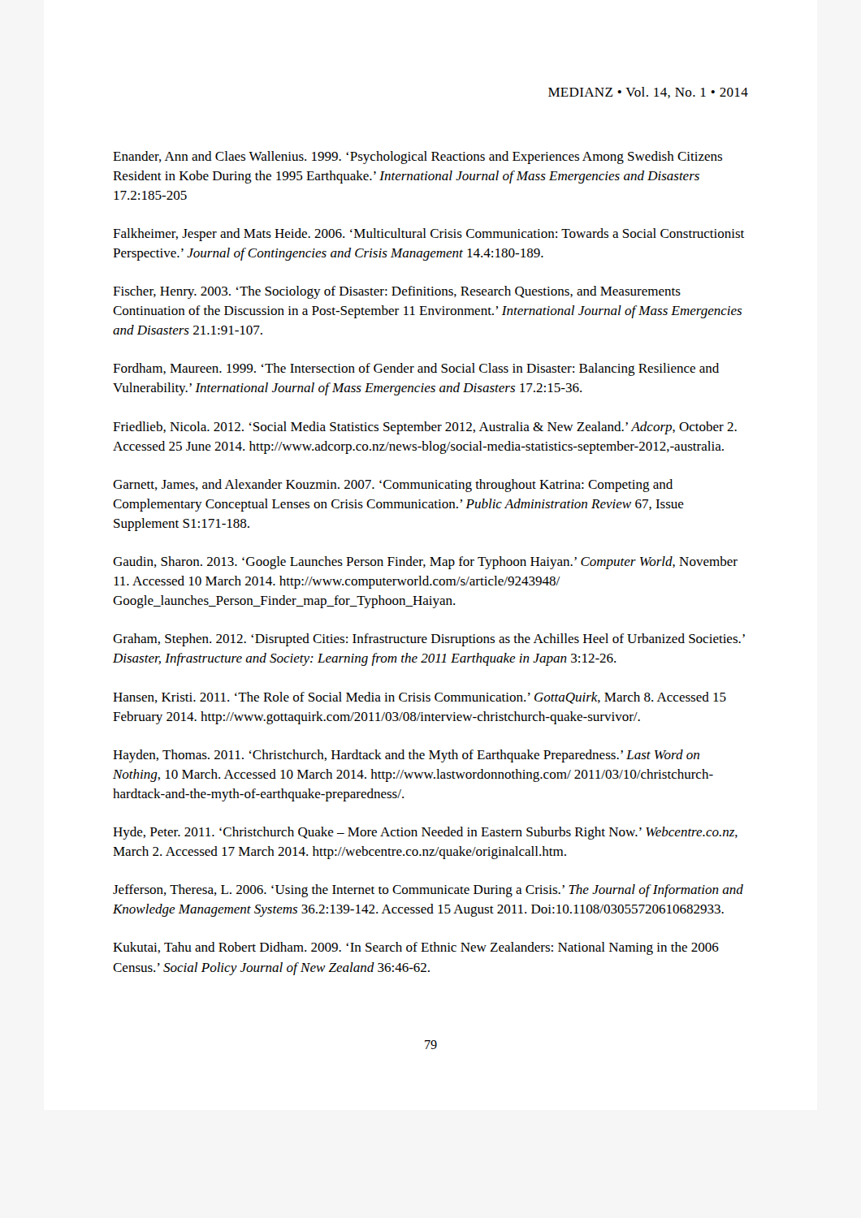MEDIANZ • Vol. 14, No. 1 • 2014
Enander, Ann and Claes Wallenius. 1999. ‘Psychological Reactions and Experiences Among Swedish Citizens Resident in Kobe During the 1995 Earthquake.’ International Journal of Mass Emergencies and Disasters 17.2:185-205
Falkheimer, Jesper and Mats Heide. 2006. ‘Multicultural Crisis Communication: Towards a Social Constructionist Perspective.’ Journal of Contingencies and Crisis Management 14.4:180-189.
Fischer, Henry. 2003. ‘The Sociology of Disaster: Definitions, Research Questions, and Measurements Continuation of the Discussion in a Post-September 11 Environment.’ International Journal of Mass Emergencies and Disasters 21.1:91-107.
Fordham, Maureen. 1999. ‘The Intersection of Gender and Social Class in Disaster: Balancing Resilience and Vulnerability.’ International Journal of Mass Emergencies and Disasters 17.2:15-36.
Friedlieb, Nicola. 2012. ‘Social Media Statistics September 2012, Australia & New Zealand.’ Adcorp, October 2. Accessed 25 June 2014. http://www.adcorp.co.nz/news-blog/social-media-statistics-september-2012,-australia.
Garnett, James, and Alexander Kouzmin. 2007. ‘Communicating throughout Katrina: Competing and Complementary Conceptual Lenses on Crisis Communication.’ Public Administration Review 67, Issue Supplement S1:171-188.
Gaudin, Sharon. 2013. ‘Google Launches Person Finder, Map for Typhoon Haiyan.’ Computer World, November 11. Accessed 10 March 2014. http://www.computerworld.com/s/article/9243948/ Google_launches_Person_Finder_map_for_Typhoon_Haiyan.
Graham, Stephen. 2012. ‘Disrupted Cities: Infrastructure Disruptions as the Achilles Heel of Urbanized Societies.’ Disaster, Infrastructure and Society: Learning from the 2011 Earthquake in Japan 3:12-26.
Hansen, Kristi. 2011. ‘The Role of Social Media in Crisis Communication.’ GottaQuirk, March 8. Accessed 15 February 2014. http://www.gottaquirk.com/2011/03/08/interview-christchurch-quake-survivor/.
Hayden, Thomas. 2011. ‘Christchurch, Hardtack and the Myth of Earthquake Preparedness.’ Last Word on Nothing, 10 March. Accessed 10 March 2014. http://www.lastwordonnothing.com/ 2011/03/10/christchurch-hardtack-and-the-myth-of-earthquake-preparedness/.
Hyde, Peter. 2011. ‘Christchurch Quake – More Action Needed in Eastern Suburbs Right Now.’ Webcentre.co.nz, March 2. Accessed 17 March 2014. http://webcentre.co.nz/quake/originalcall.htm.
Jefferson, Theresa, L. 2006. ‘Using the Internet to Communicate During a Crisis.’ The Journal of Information and Knowledge Management Systems 36.2:139-142. Accessed 15 August 2011. Doi:10.1108/03055720610682933.
Kukutai, Tahu and Robert Didham. 2009. ‘In Search of Ethnic New Zealanders: National Naming in the 2006 Census.’ Social Policy Journal of New Zealand 36:46-62.
79